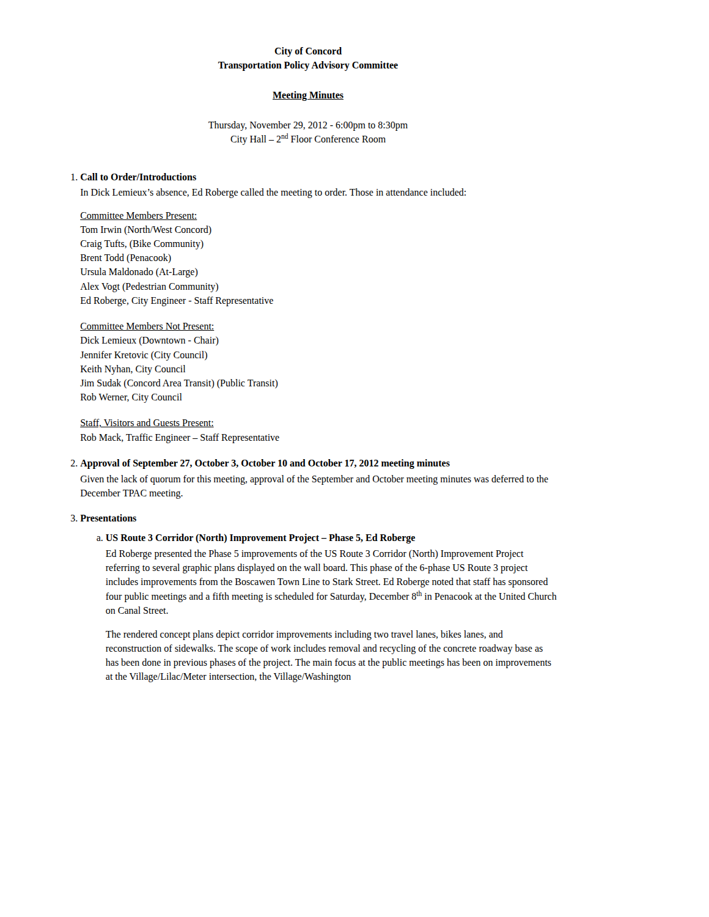City of Concord
Transportation Policy Advisory Committee
Meeting Minutes
Thursday, November 29, 2012 - 6:00pm to 8:30pm
City Hall – 2nd Floor Conference Room
Call to Order/Introductions
In Dick Lemieux’s absence, Ed Roberge called the meeting to order. Those in attendance included:
Committee Members Present:
Tom Irwin (North/West Concord)
Craig Tufts, (Bike Community)
Brent Todd (Penacook)
Ursula Maldonado (At-Large)
Alex Vogt (Pedestrian Community)
Ed Roberge, City Engineer - Staff Representative
Committee Members Not Present:
Dick Lemieux (Downtown - Chair)
Jennifer Kretovic (City Council)
Keith Nyhan, City Council
Jim Sudak (Concord Area Transit) (Public Transit)
Rob Werner, City Council
Staff, Visitors and Guests Present:
Rob Mack, Traffic Engineer – Staff Representative
Approval of September 27, October 3, October 10 and October 17, 2012 meeting minutes
Given the lack of quorum for this meeting, approval of the September and October meeting minutes was deferred to the December TPAC meeting.
Presentations
US Route 3 Corridor (North) Improvement Project – Phase 5, Ed Roberge
Ed Roberge presented the Phase 5 improvements of the US Route 3 Corridor (North) Improvement Project referring to several graphic plans displayed on the wall board. This phase of the 6-phase US Route 3 project includes improvements from the Boscawen Town Line to Stark Street. Ed Roberge noted that staff has sponsored four public meetings and a fifth meeting is scheduled for Saturday, December 8th in Penacook at the United Church on Canal Street.
The rendered concept plans depict corridor improvements including two travel lanes, bikes lanes, and reconstruction of sidewalks. The scope of work includes removal and recycling of the concrete roadway base as has been done in previous phases of the project. The main focus at the public meetings has been on improvements at the Village/Lilac/Meter intersection, the Village/Washington